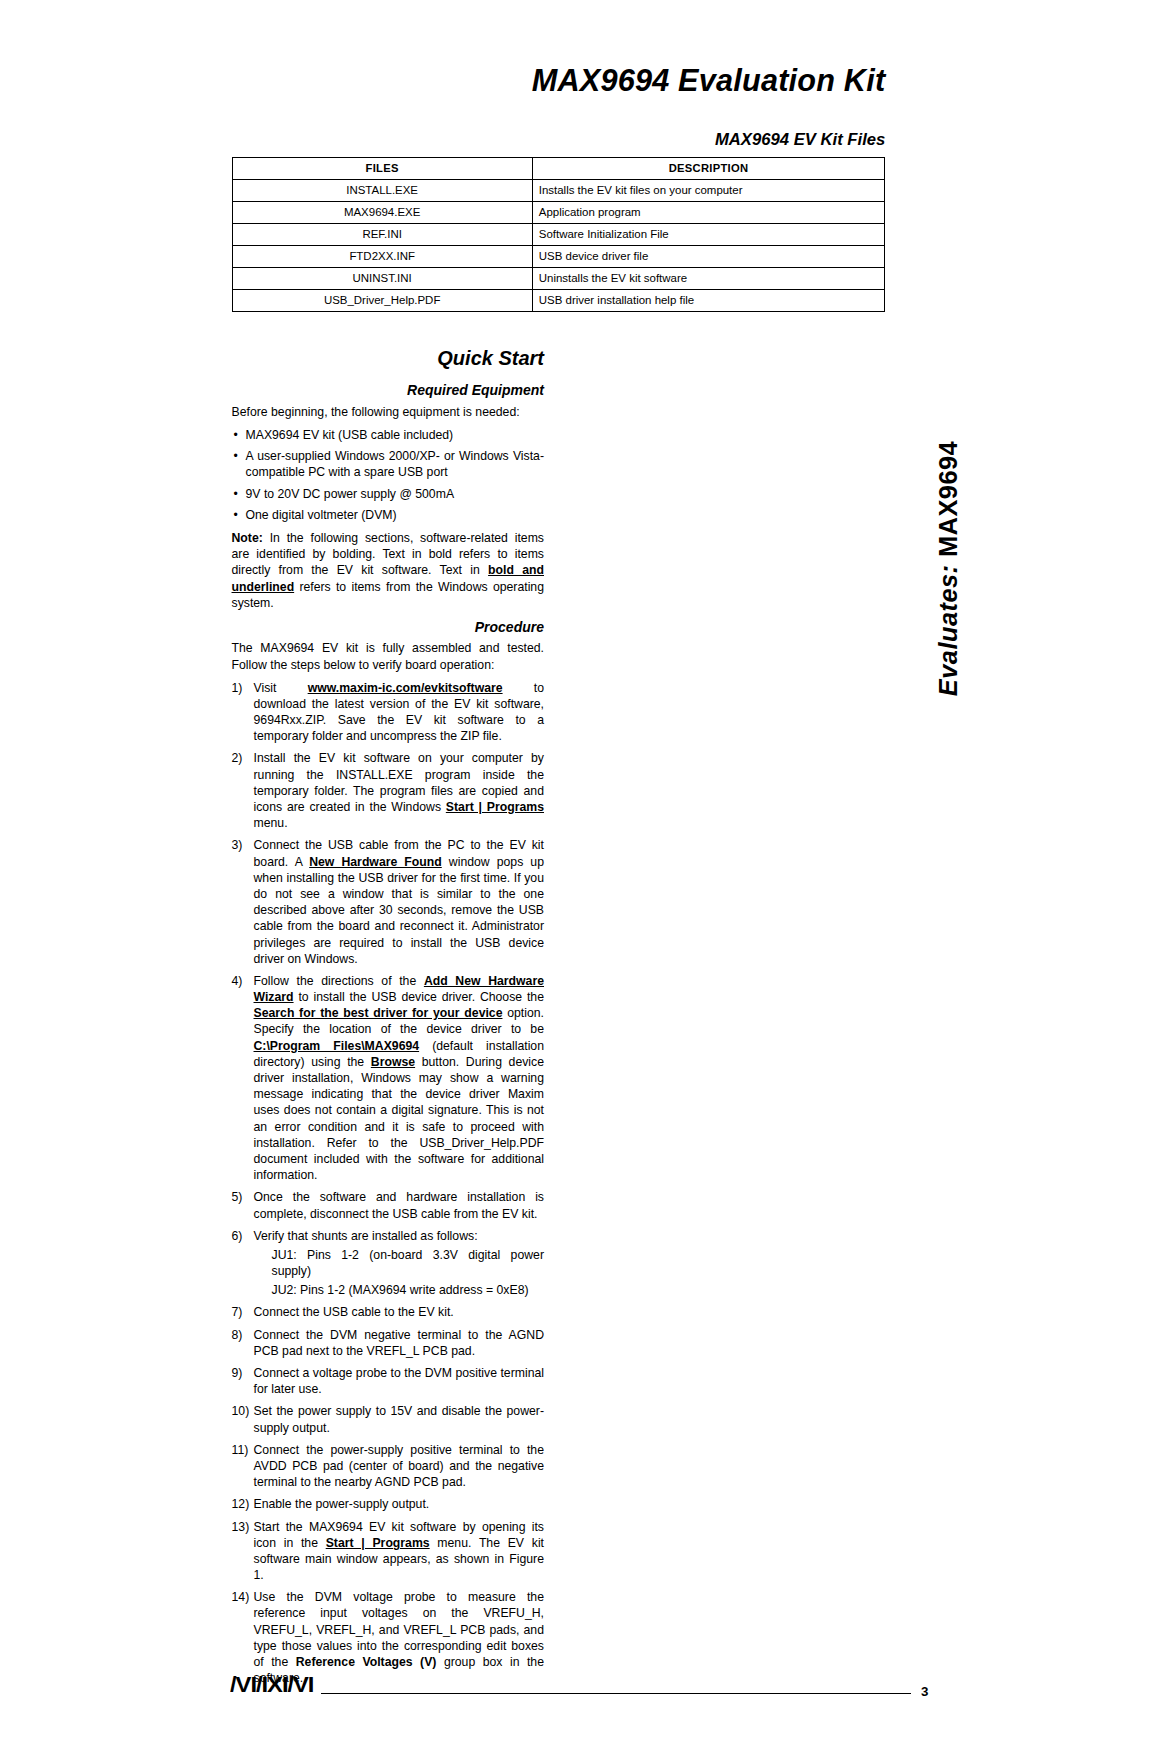Evaluates: MAX9694
MAX9694 Evaluation Kit
MAX9694 EV Kit Files
| FILES | DESCRIPTION |
| --- | --- |
| INSTALL.EXE | Installs the EV kit files on your computer |
| MAX9694.EXE | Application program |
| REF.INI | Software Initialization File |
| FTD2XX.INF | USB device driver file |
| UNINST.INI | Uninstalls the EV kit software |
| USB_Driver_Help.PDF | USB driver installation help file |
Quick Start
Required Equipment
Before beginning, the following equipment is needed:
MAX9694 EV kit (USB cable included)
A user-supplied Windows 2000/XP- or Windows Vista-compatible PC with a spare USB port
9V to 20V DC power supply @ 500mA
One digital voltmeter (DVM)
Note: In the following sections, software-related items are identified by bolding. Text in bold refers to items directly from the EV kit software. Text in bold and underlined refers to items from the Windows operating system.
Procedure
The MAX9694 EV kit is fully assembled and tested. Follow the steps below to verify board operation:
Visit www.maxim-ic.com/evkitsoftware to download the latest version of the EV kit software, 9694Rxx.ZIP. Save the EV kit software to a temporary folder and uncompress the ZIP file.
Install the EV kit software on your computer by running the INSTALL.EXE program inside the temporary folder. The program files are copied and icons are created in the Windows Start | Programs menu.
Connect the USB cable from the PC to the EV kit board. A New Hardware Found window pops up when installing the USB driver for the first time. If you do not see a window that is similar to the one described above after 30 seconds, remove the USB cable from the board and reconnect it. Administrator privileges are required to install the USB device driver on Windows.
Follow the directions of the Add New Hardware Wizard to install the USB device driver. Choose the Search for the best driver for your device option. Specify the location of the device driver to be C:\Program Files\MAX9694 (default installation directory) using the Browse button. During device driver installation, Windows may show a warning message indicating that the device driver Maxim uses does not contain a digital signature. This is not an error condition and it is safe to proceed with installation. Refer to the USB_Driver_Help.PDF document included with the software for additional information.
Once the software and hardware installation is complete, disconnect the USB cable from the EV kit.
Verify that shunts are installed as follows:
JU1: Pins 1-2 (on-board 3.3V digital power supply)
JU2: Pins 1-2 (MAX9694 write address = 0xE8)
Connect the USB cable to the EV kit.
Connect the DVM negative terminal to the AGND PCB pad next to the VREFL_L PCB pad.
Connect a voltage probe to the DVM positive terminal for later use.
Set the power supply to 15V and disable the power-supply output.
Connect the power-supply positive terminal to the AVDD PCB pad (center of board) and the negative terminal to the nearby AGND PCB pad.
Enable the power-supply output.
Start the MAX9694 EV kit software by opening its icon in the Start | Programs menu. The EV kit software main window appears, as shown in Figure 1.
Use the DVM voltage probe to measure the reference input voltages on the VREFU_H, VREFU_L, VREFL_H, and VREFL_L PCB pads, and type those values into the corresponding edit boxes of the Reference Voltages (V) group box in the software.
/VI/IXI/VI
3